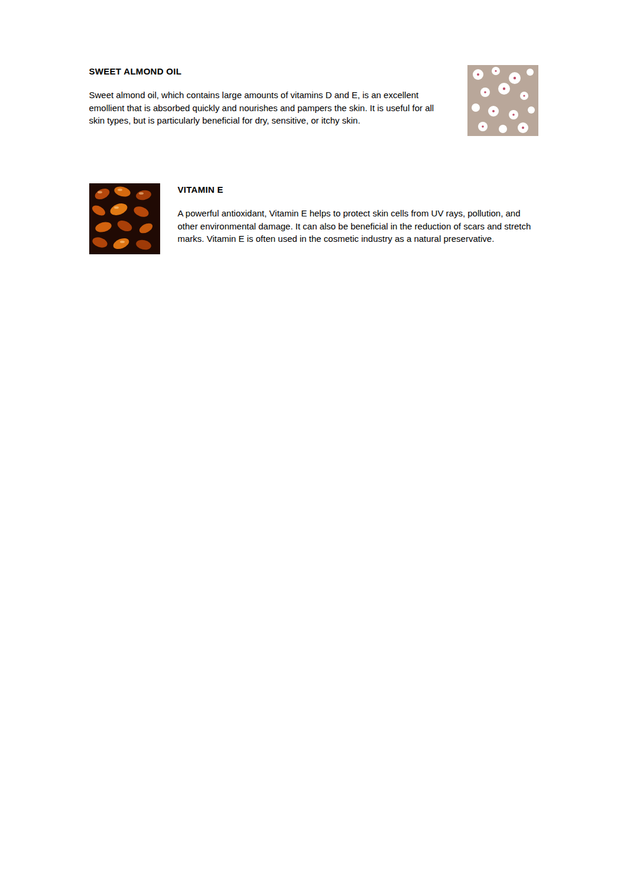SWEET ALMOND OIL
Sweet almond oil, which contains large amounts of vitamins D and E, is an excellent emollient that is absorbed quickly and nourishes and pampers the skin. It is useful for all skin types, but is particularly beneficial for dry, sensitive, or itchy skin.
VITAMIN E
A powerful antioxidant, Vitamin E helps to protect skin cells from UV rays, pollution, and other environmental damage. It can also be beneficial in the reduction of scars and stretch marks. Vitamin E is often used in the cosmetic industry as a natural preservative.